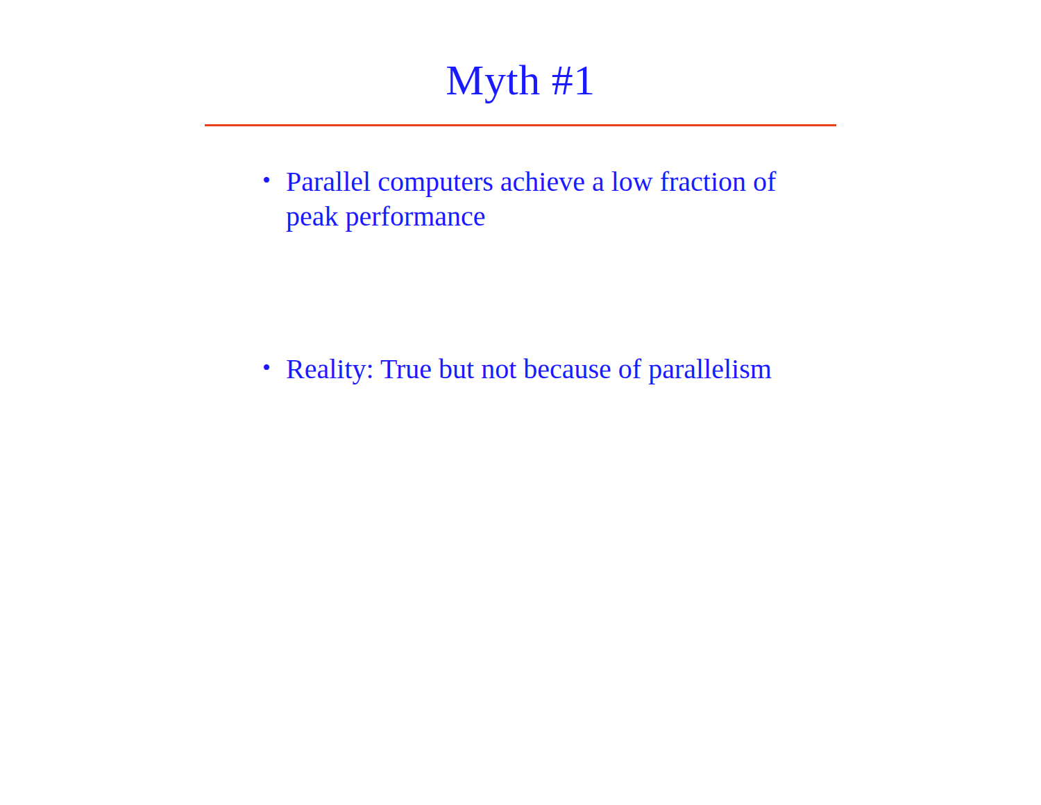Myth #1
Parallel computers achieve a low fraction of peak performance
Reality: True but not because of parallelism